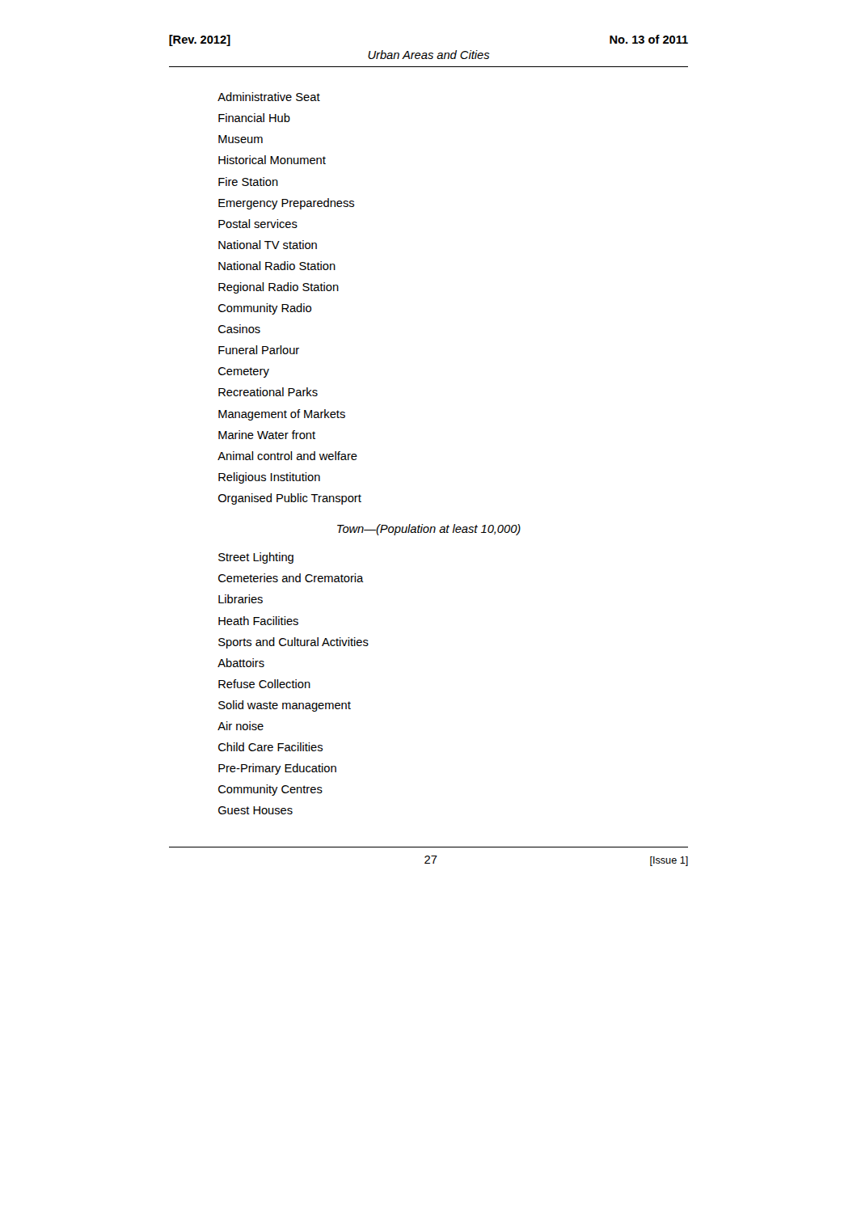[Rev. 2012] No. 13 of 2011
Urban Areas and Cities
Administrative Seat
Financial Hub
Museum
Historical Monument
Fire Station
Emergency Preparedness
Postal services
National TV station
National Radio Station
Regional Radio Station
Community Radio
Casinos
Funeral Parlour
Cemetery
Recreational Parks
Management of Markets
Marine Water front
Animal control and welfare
Religious Institution
Organised Public Transport
Town—(Population at least 10,000)
Street Lighting
Cemeteries and Crematoria
Libraries
Heath Facilities
Sports and Cultural Activities
Abattoirs
Refuse Collection
Solid waste management
Air noise
Child Care Facilities
Pre-Primary Education
Community Centres
Guest Houses
27 [Issue 1]